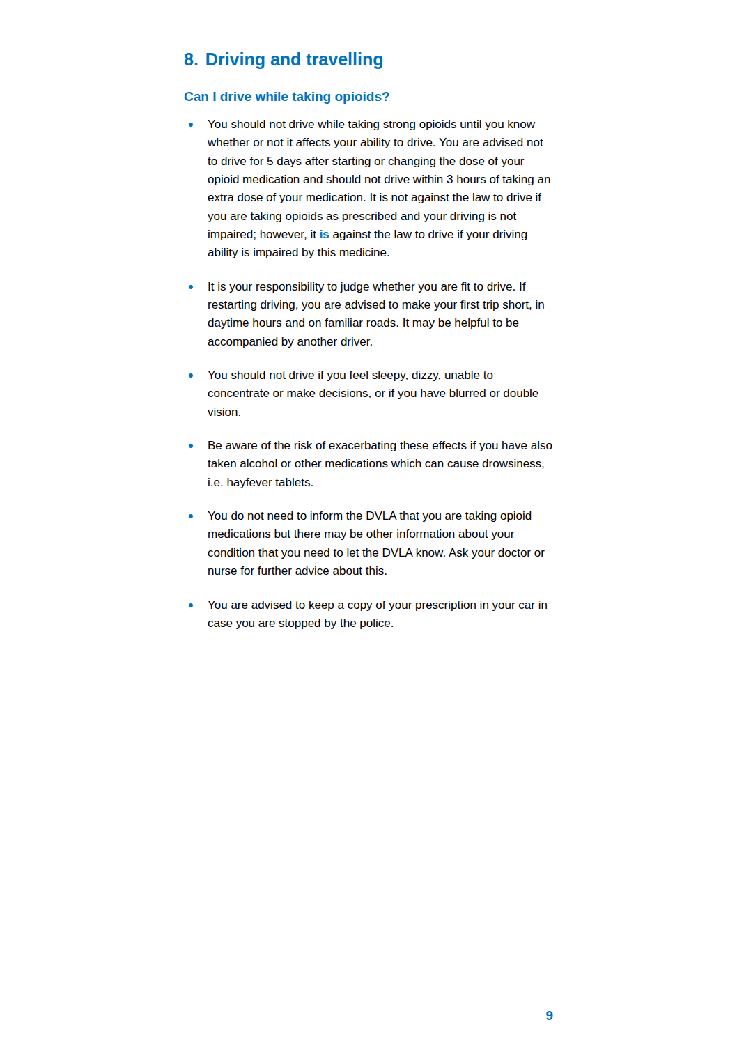8. Driving and travelling
Can I drive while taking opioids?
You should not drive while taking strong opioids until you know whether or not it affects your ability to drive. You are advised not to drive for 5 days after starting or changing the dose of your opioid medication and should not drive within 3 hours of taking an extra dose of your medication. It is not against the law to drive if you are taking opioids as prescribed and your driving is not impaired; however, it is against the law to drive if your driving ability is impaired by this medicine.
It is your responsibility to judge whether you are fit to drive. If restarting driving, you are advised to make your first trip short, in daytime hours and on familiar roads. It may be helpful to be accompanied by another driver.
You should not drive if you feel sleepy, dizzy, unable to concentrate or make decisions, or if you have blurred or double vision.
Be aware of the risk of exacerbating these effects if you have also taken alcohol or other medications which can cause drowsiness, i.e. hayfever tablets.
You do not need to inform the DVLA that you are taking opioid medications but there may be other information about your condition that you need to let the DVLA know. Ask your doctor or nurse for further advice about this.
You are advised to keep a copy of your prescription in your car in case you are stopped by the police.
9